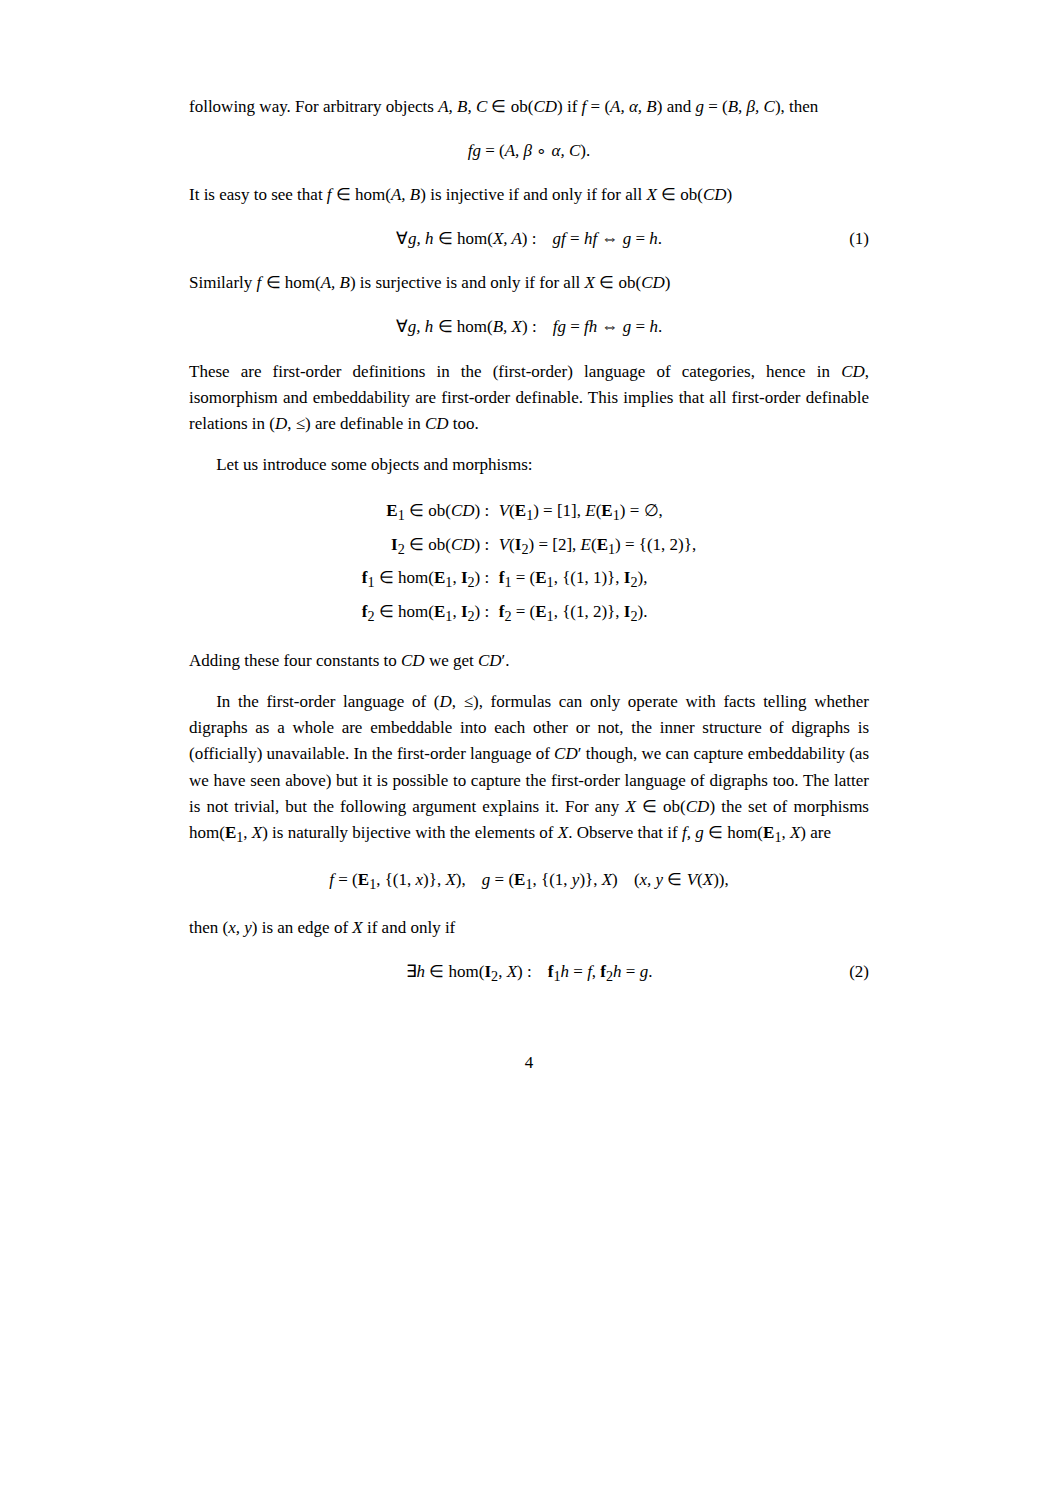following way. For arbitrary objects A, B, C ∈ ob(CD) if f = (A, α, B) and g = (B, β, C), then
fg = (A, β ∘ α, C).
It is easy to see that f ∈ hom(A, B) is injective if and only if for all X ∈ ob(CD)
∀g, h ∈ hom(X, A) : gf = hf ⇔ g = h. (1)
Similarly f ∈ hom(A, B) is surjective is and only if for all X ∈ ob(CD)
∀g, h ∈ hom(B, X) : fg = fh ⇔ g = h.
These are first-order definitions in the (first-order) language of categories, hence in CD, isomorphism and embeddability are first-order definable. This implies that all first-order definable relations in (D, ≤) are definable in CD too.
Let us introduce some objects and morphisms:
| E 1 ∈ ob( CD ) : | V ( E 1 ) = [1], E ( E 1 ) = ∅, |
| I 2 ∈ ob( CD ) : | V ( I 2 ) = [2], E ( E 1 ) = {(1, 2)}, |
| f 1 ∈ hom( E 1 , I 2 ) : | f 1 = ( E 1 , {(1, 1)}, I 2 ), |
| f 2 ∈ hom( E 1 , I 2 ) : | f 2 = ( E 1 , {(1, 2)}, I 2 ). |
Adding these four constants to CD we get CD′.
In the first-order language of (D, ≤), formulas can only operate with facts telling whether digraphs as a whole are embeddable into each other or not, the inner structure of digraphs is (officially) unavailable. In the first-order language of CD′ though, we can capture embeddability (as we have seen above) but it is possible to capture the first-order language of digraphs too. The latter is not trivial, but the following argument explains it. For any X ∈ ob(CD) the set of morphisms hom(E1, X) is naturally bijective with the elements of X. Observe that if f, g ∈ hom(E1, X) are
f = (E1, {(1, x)}, X), g = (E1, {(1, y)}, X) (x, y ∈ V(X)),
then (x, y) is an edge of X if and only if
∃h ∈ hom(I2, X) : f1h = f, f2h = g. (2)
4